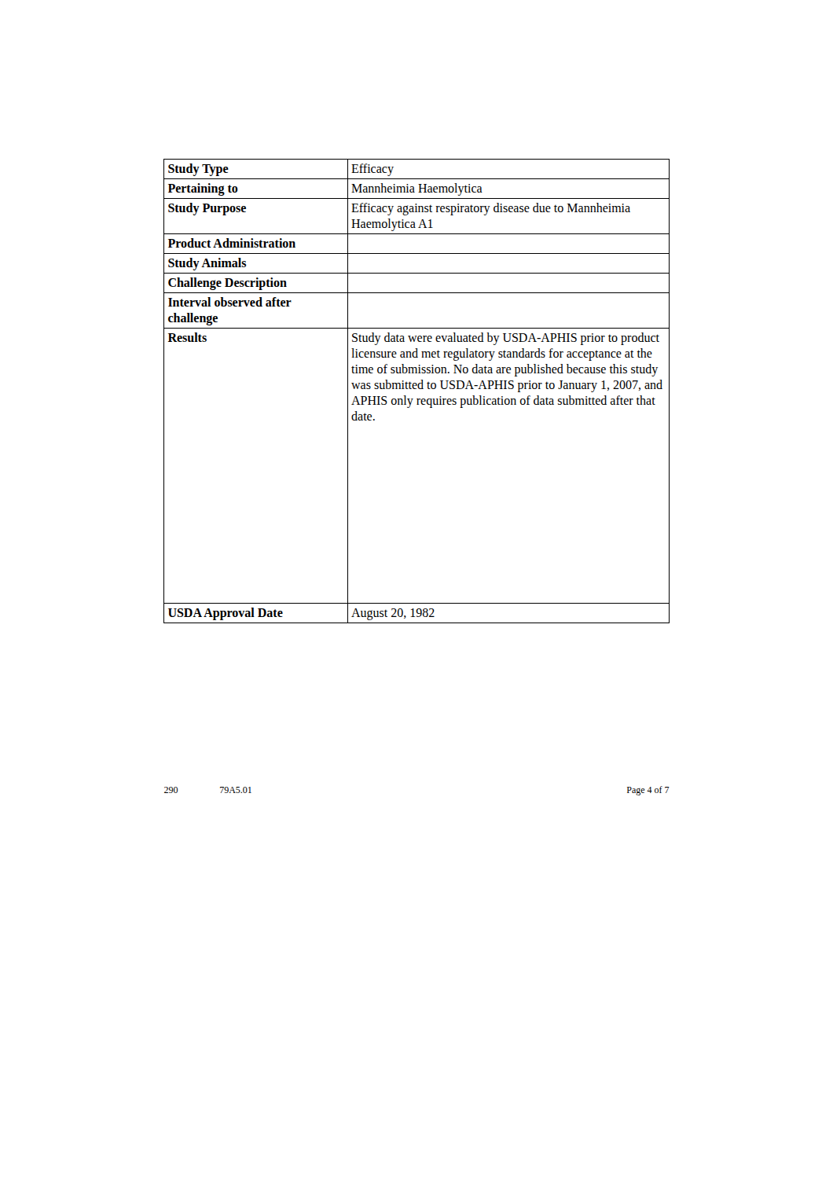| Study Type | Efficacy |
| Pertaining to | Mannheimia Haemolytica |
| Study Purpose | Efficacy against respiratory disease due to Mannheimia Haemolytica A1 |
| Product Administration | |
| Study Animals | |
| Challenge Description | |
| Interval observed after challenge | |
| Results | Study data were evaluated by USDA-APHIS prior to product licensure and met regulatory standards for acceptance at the time of submission. No data are published because this study was submitted to USDA-APHIS prior to January 1, 2007, and APHIS only requires publication of data submitted after that date. |
| USDA Approval Date | August 20, 1982 |
29079A5.01
Page 4 of 7